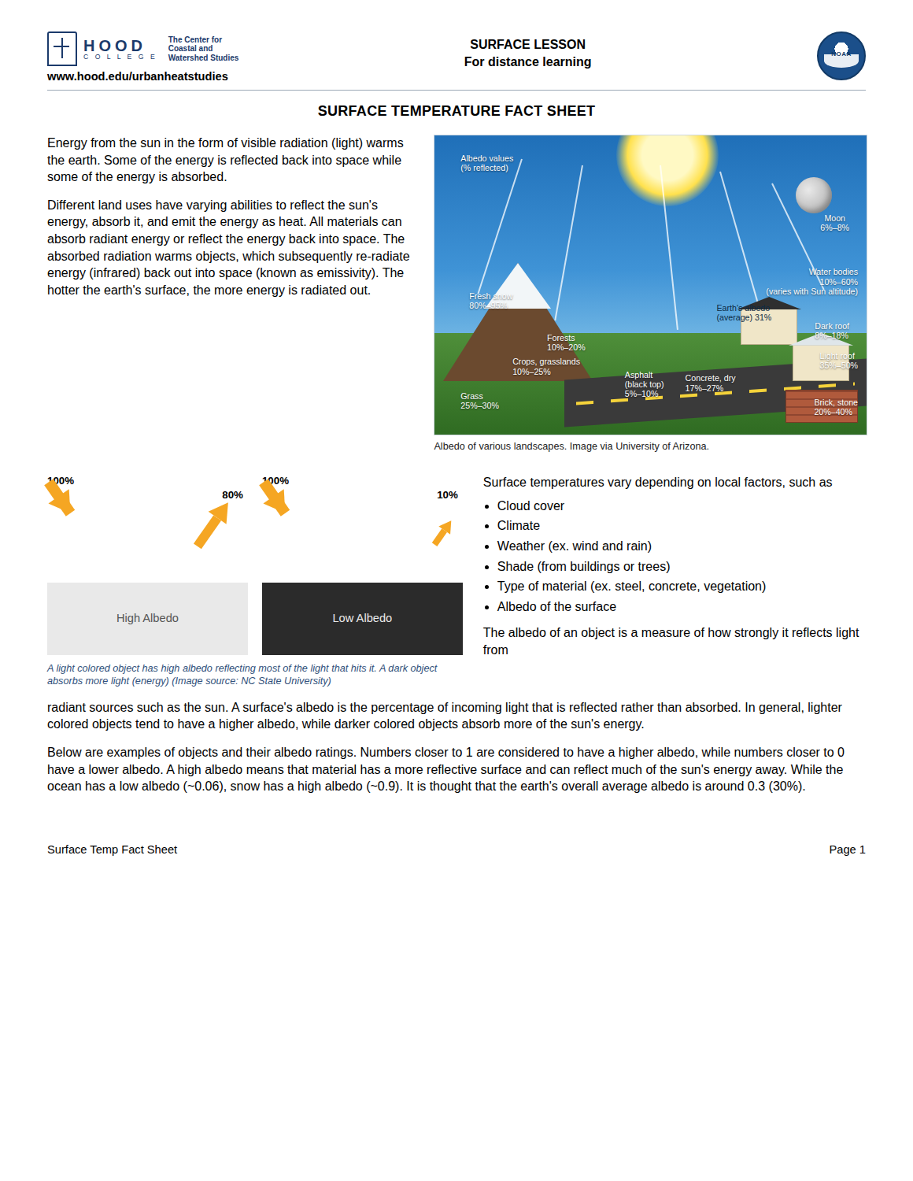HOOD
C O L L E G E
The Center for
Coastal and
Watershed Studies
www.hood.edu/urbanheatstudies
SURFACE LESSON
For distance learning
SURFACE TEMPERATURE FACT SHEET
Energy from the sun in the form of visible radiation (light) warms the earth. Some of the energy is reflected back into space while some of the energy is absorbed.
Different land uses have varying abilities to reflect the sun's energy, absorb it, and emit the energy as heat. All materials can absorb radiant energy or reflect the energy back into space. The absorbed radiation warms objects, which subsequently re-radiate energy (infrared) back out into space (known as emissivity). The hotter the earth's surface, the more energy is radiated out.
Albedo values
(% reflected)
Moon
6%–8%
Water bodies
10%–60%
(varies with Sun altitude)
Earth's albedo
(average) 31%
Dark roof
8%–18%
Light roof
35%–50%
Brick, stone
20%–40%
Fresh snow
80%–95%
Forests
10%–20%
Crops, grasslands
10%–25%
Grass
25%–30%
Asphalt
(black top)
5%–10%
Concrete, dry
17%–27%
Albedo of various landscapes. Image via University of Arizona.
100%
80%
High Albedo
100%
10%
Low Albedo
A light colored object has high albedo reflecting most of the light that hits it. A dark object absorbs more light (energy) (Image source: NC State University)
Surface temperatures vary depending on local factors, such as
Cloud cover
Climate
Weather (ex. wind and rain)
Shade (from buildings or trees)
Type of material (ex. steel, concrete, vegetation)
Albedo of the surface
The albedo of an object is a measure of how strongly it reflects light from
radiant sources such as the sun. A surface's albedo is the percentage of incoming light that is reflected rather than absorbed. In general, lighter colored objects tend to have a higher albedo, while darker colored objects absorb more of the sun's energy.
Below are examples of objects and their albedo ratings. Numbers closer to 1 are considered to have a higher albedo, while numbers closer to 0 have a lower albedo. A high albedo means that material has a more reflective surface and can reflect much of the sun's energy away. While the ocean has a low albedo (~0.06), snow has a high albedo (~0.9). It is thought that the earth's overall average albedo is around 0.3 (30%).
Surface Temp Fact Sheet
Page 1